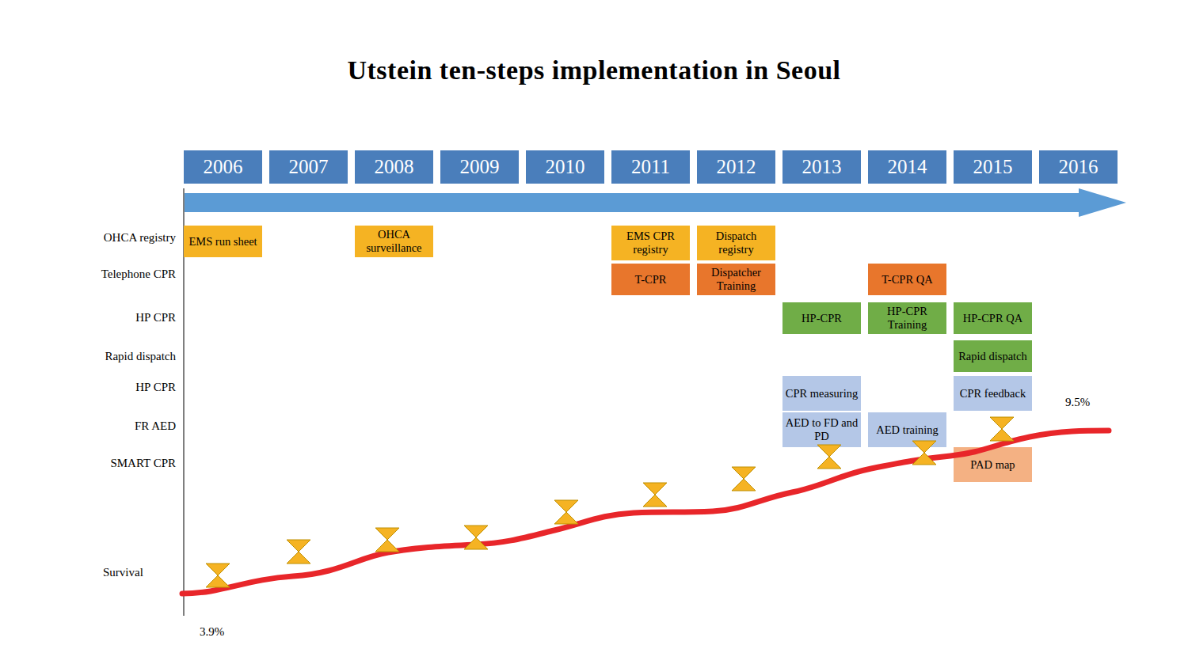Utstein ten-steps implementation in Seoul
2006
2007
2008
2009
2010
2011
2012
2013
2014
2015
2016
OHCA registry
Telephone CPR
HP CPR
Rapid dispatch
HP CPR
FR AED
SMART CPR
EMS run sheet
OHCA surveillance
EMS CPR registry
Dispatch registry
T-CPR
Dispatcher Training
T-CPR QA
HP-CPR
HP-CPR Training
HP-CPR QA
Rapid dispatch
CPR measuring
CPR feedback
AED to FD and PD
AED training
PAD map
3.9%
9.5%
Survival